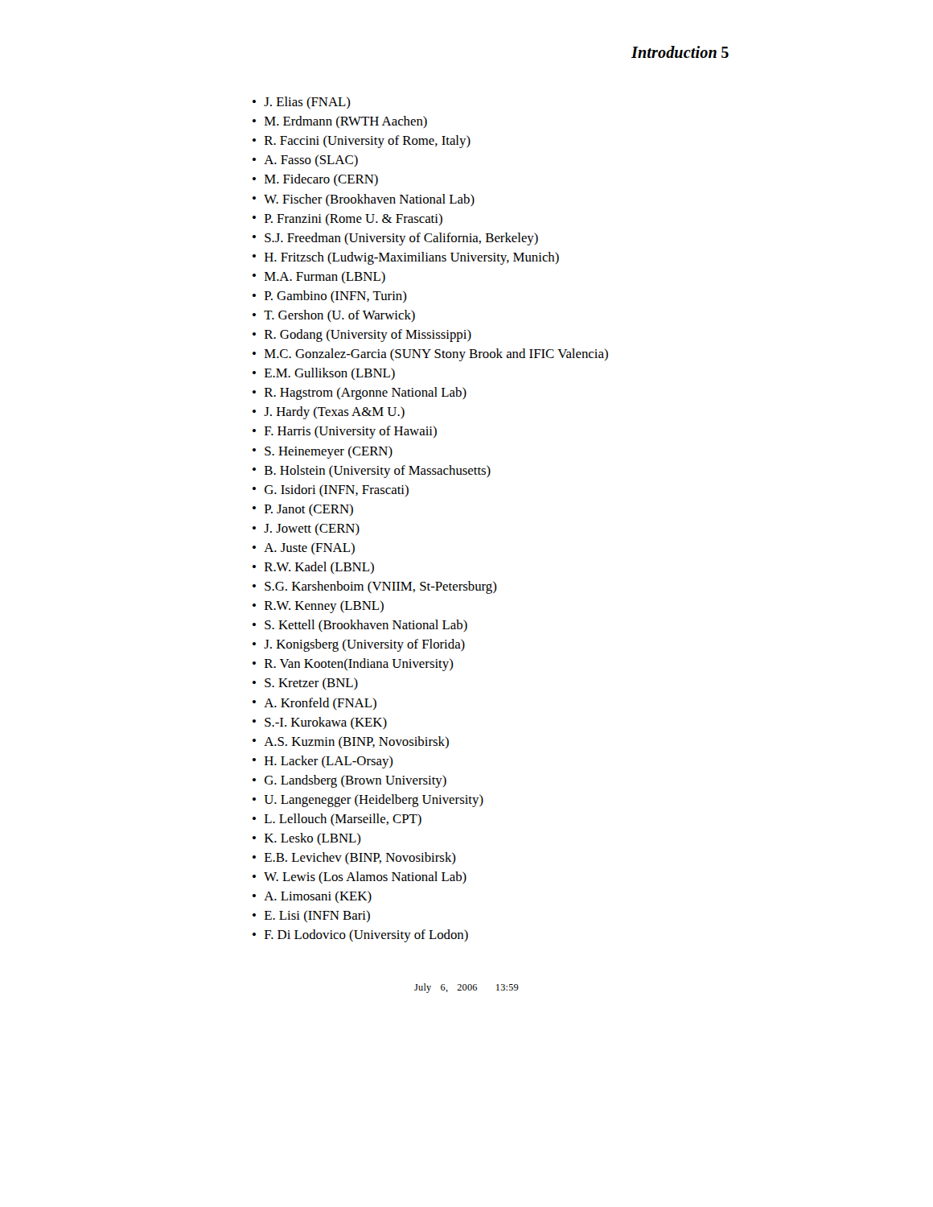Introduction5
J. Elias (FNAL)
M. Erdmann (RWTH Aachen)
R. Faccini (University of Rome, Italy)
A. Fasso (SLAC)
M. Fidecaro (CERN)
W. Fischer (Brookhaven National Lab)
P. Franzini (Rome U. & Frascati)
S.J. Freedman (University of California, Berkeley)
H. Fritzsch (Ludwig-Maximilians University, Munich)
M.A. Furman (LBNL)
P. Gambino (INFN, Turin)
T. Gershon (U. of Warwick)
R. Godang (University of Mississippi)
M.C. Gonzalez-Garcia (SUNY Stony Brook and IFIC Valencia)
E.M. Gullikson (LBNL)
R. Hagstrom (Argonne National Lab)
J. Hardy (Texas A&M U.)
F. Harris (University of Hawaii)
S. Heinemeyer (CERN)
B. Holstein (University of Massachusetts)
G. Isidori (INFN, Frascati)
P. Janot (CERN)
J. Jowett (CERN)
A. Juste (FNAL)
R.W. Kadel (LBNL)
S.G. Karshenboim (VNIIM, St-Petersburg)
R.W. Kenney (LBNL)
S. Kettell (Brookhaven National Lab)
J. Konigsberg (University of Florida)
R. Van Kooten(Indiana University)
S. Kretzer (BNL)
A. Kronfeld (FNAL)
S.-I. Kurokawa (KEK)
A.S. Kuzmin (BINP, Novosibirsk)
H. Lacker (LAL-Orsay)
G. Landsberg (Brown University)
U. Langenegger (Heidelberg University)
L. Lellouch (Marseille, CPT)
K. Lesko (LBNL)
E.B. Levichev (BINP, Novosibirsk)
W. Lewis (Los Alamos National Lab)
A. Limosani (KEK)
E. Lisi (INFN Bari)
F. Di Lodovico (University of Lodon)
July 6, 2006 13:59